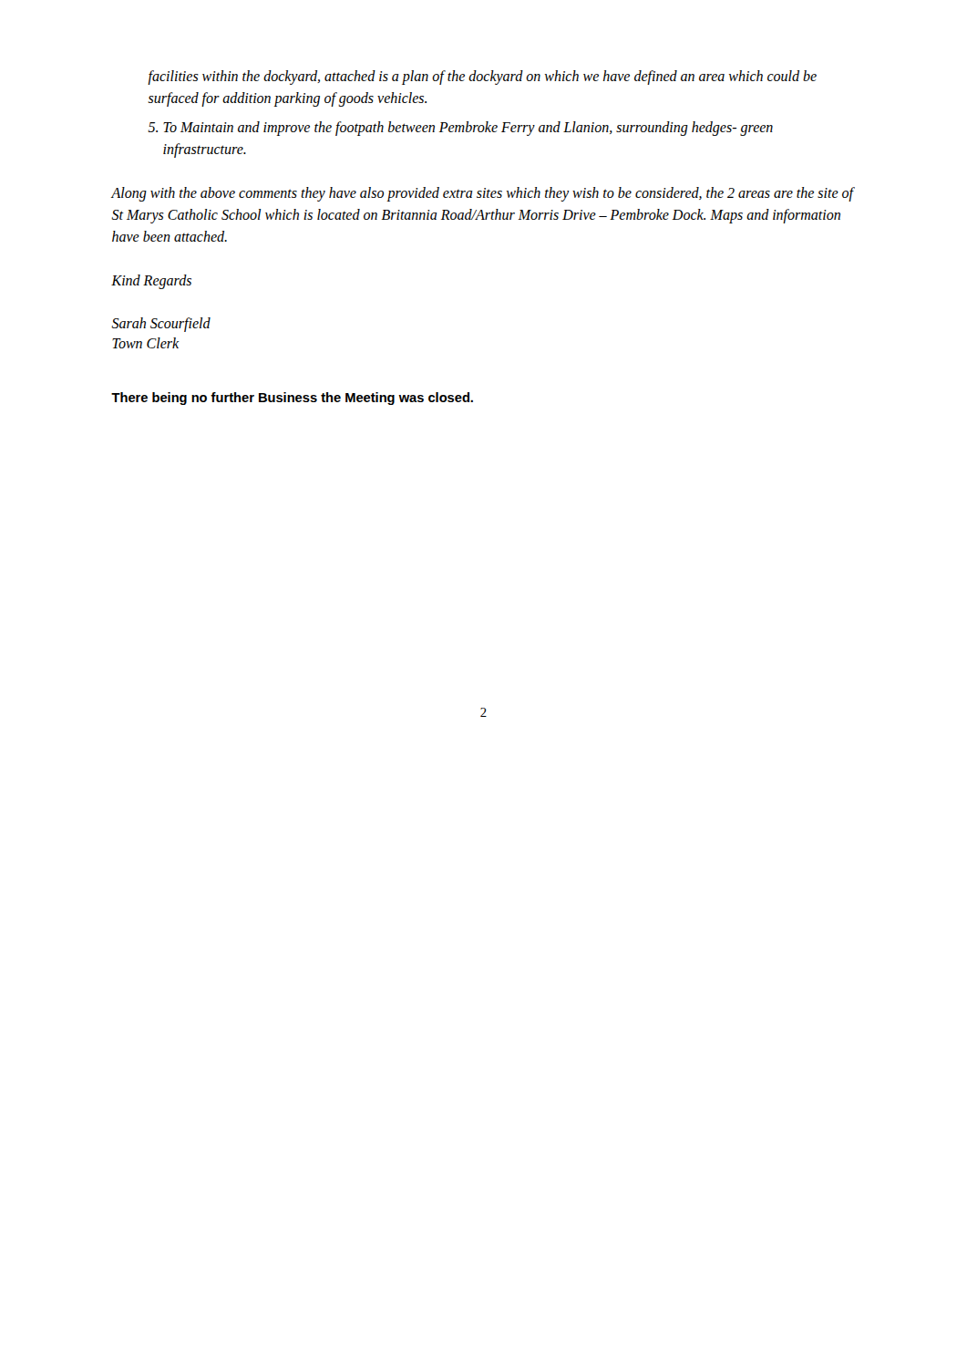facilities within the dockyard, attached is a plan of the dockyard on which we have defined an area which could be surfaced for addition parking of goods vehicles.
To Maintain and improve the footpath between Pembroke Ferry and Llanion, surrounding hedges- green infrastructure.
Along with the above comments they have also provided extra sites which they wish to be considered, the 2 areas are the site of St Marys Catholic School which is located on Britannia Road/Arthur Morris Drive – Pembroke Dock. Maps and information have been attached.
Kind Regards
Sarah Scourfield
Town Clerk
There being no further Business the Meeting was closed.
2